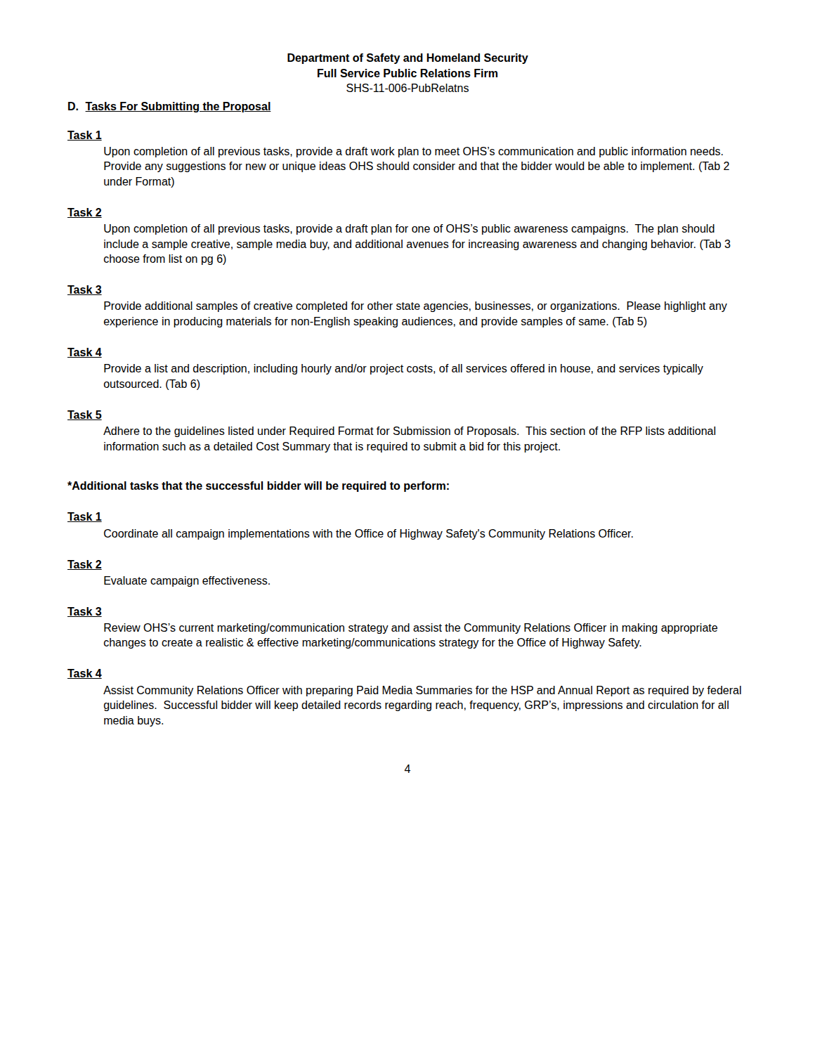Department of Safety and Homeland Security
Full Service Public Relations Firm
SHS-11-006-PubRelatns
D. Tasks For Submitting the Proposal
Task 1
Upon completion of all previous tasks, provide a draft work plan to meet OHS’s communication and public information needs. Provide any suggestions for new or unique ideas OHS should consider and that the bidder would be able to implement. (Tab 2 under Format)
Task 2
Upon completion of all previous tasks, provide a draft plan for one of OHS’s public awareness campaigns. The plan should include a sample creative, sample media buy, and additional avenues for increasing awareness and changing behavior. (Tab 3 choose from list on pg 6)
Task 3
Provide additional samples of creative completed for other state agencies, businesses, or organizations. Please highlight any experience in producing materials for non-English speaking audiences, and provide samples of same. (Tab 5)
Task 4
Provide a list and description, including hourly and/or project costs, of all services offered in house, and services typically outsourced. (Tab 6)
Task 5
Adhere to the guidelines listed under Required Format for Submission of Proposals. This section of the RFP lists additional information such as a detailed Cost Summary that is required to submit a bid for this project.
*Additional tasks that the successful bidder will be required to perform:
Task 1
Coordinate all campaign implementations with the Office of Highway Safety's Community Relations Officer.
Task 2
Evaluate campaign effectiveness.
Task 3
Review OHS’s current marketing/communication strategy and assist the Community Relations Officer in making appropriate changes to create a realistic & effective marketing/communications strategy for the Office of Highway Safety.
Task 4
Assist Community Relations Officer with preparing Paid Media Summaries for the HSP and Annual Report as required by federal guidelines. Successful bidder will keep detailed records regarding reach, frequency, GRP’s, impressions and circulation for all media buys.
4